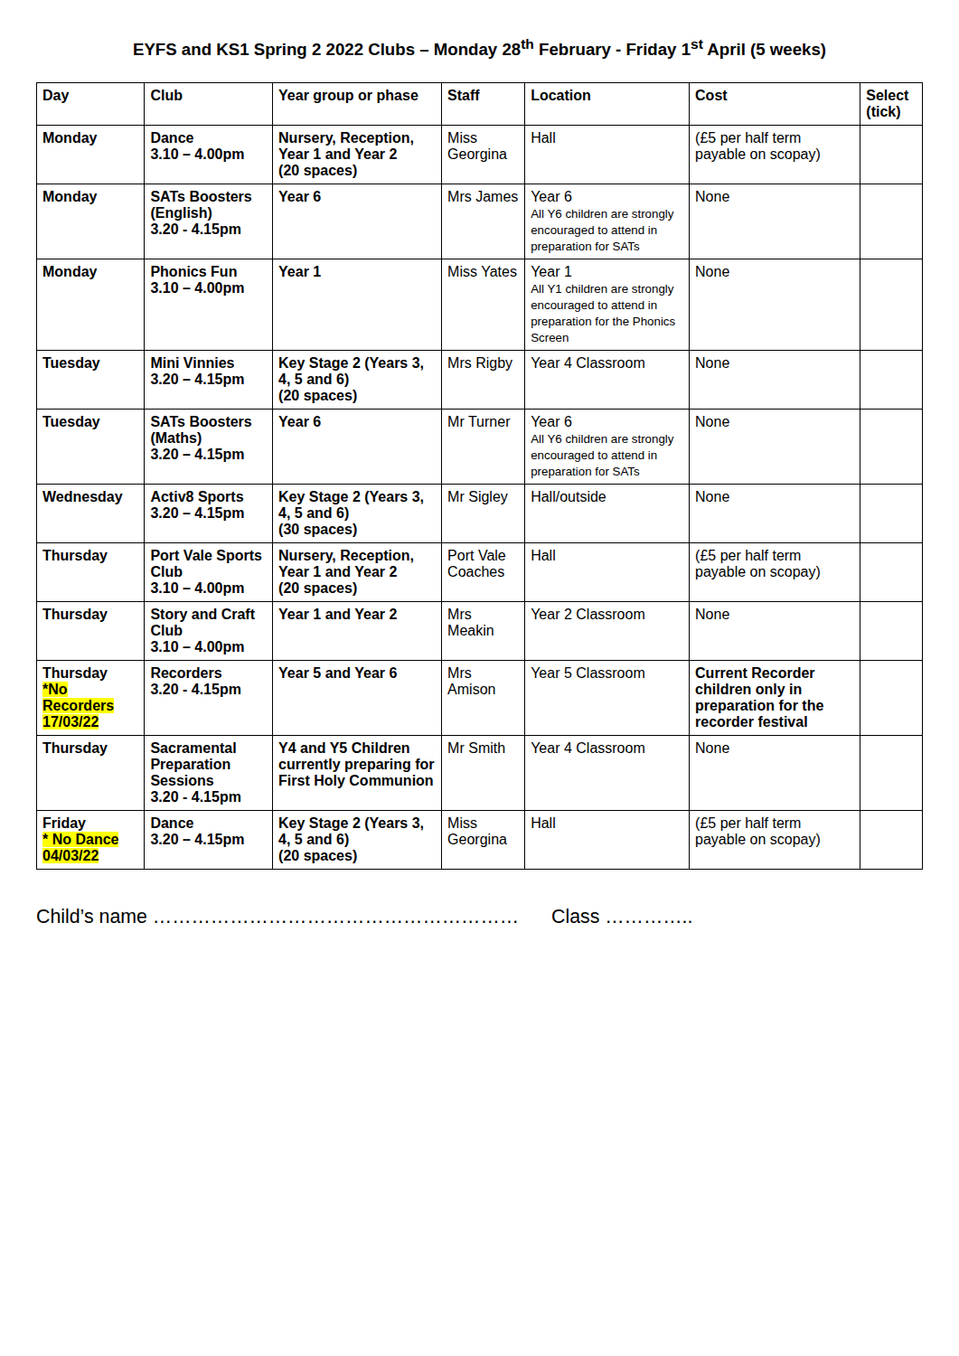EYFS and KS1 Spring 2 2022 Clubs – Monday 28th February - Friday 1st April (5 weeks)
| Day | Club | Year group or phase | Staff | Location | Cost | Select (tick) |
| --- | --- | --- | --- | --- | --- | --- |
| Monday | Dance 3.10 – 4.00pm | Nursery, Reception, Year 1 and Year 2 (20 spaces) | Miss Georgina | Hall | (£5 per half term payable on scopay) | |
| Monday | SATs Boosters (English) 3.20 - 4.15pm | Year 6 | Mrs James | Year 6 All Y6 children are strongly encouraged to attend in preparation for SATs | None | |
| Monday | Phonics Fun 3.10 – 4.00pm | Year 1 | Miss Yates | Year 1 All Y1 children are strongly encouraged to attend in preparation for the Phonics Screen | None | |
| Tuesday | Mini Vinnies 3.20 – 4.15pm | Key Stage 2 (Years 3, 4, 5 and 6) (20 spaces) | Mrs Rigby | Year 4 Classroom | None | |
| Tuesday | SATs Boosters (Maths) 3.20 – 4.15pm | Year 6 | Mr Turner | Year 6 All Y6 children are strongly encouraged to attend in preparation for SATs | None | |
| Wednesday | Activ8 Sports 3.20 – 4.15pm | Key Stage 2 (Years 3, 4, 5 and 6) (30 spaces) | Mr Sigley | Hall/outside | None | |
| Thursday | Port Vale Sports Club 3.10 – 4.00pm | Nursery, Reception, Year 1 and Year 2 (20 spaces) | Port Vale Coaches | Hall | (£5 per half term payable on scopay) | |
| Thursday | Story and Craft Club 3.10 – 4.00pm | Year 1 and Year 2 | Mrs Meakin | Year 2 Classroom | None | |
| Thursday *No Recorders 17/03/22 | Recorders 3.20 - 4.15pm | Year 5 and Year 6 | Mrs Amison | Year 5 Classroom | Current Recorder children only in preparation for the recorder festival | |
| Thursday | Sacramental Preparation Sessions 3.20 - 4.15pm | Y4 and Y5 Children currently preparing for First Holy Communion | Mr Smith | Year 4 Classroom | None | |
| Friday * No Dance 04/03/22 | Dance 3.20 – 4.15pm | Key Stage 2 (Years 3, 4, 5 and 6) (20 spaces) | Miss Georgina | Hall | (£5 per half term payable on scopay) | |
Child’s name ………………………………………………… Class …………..